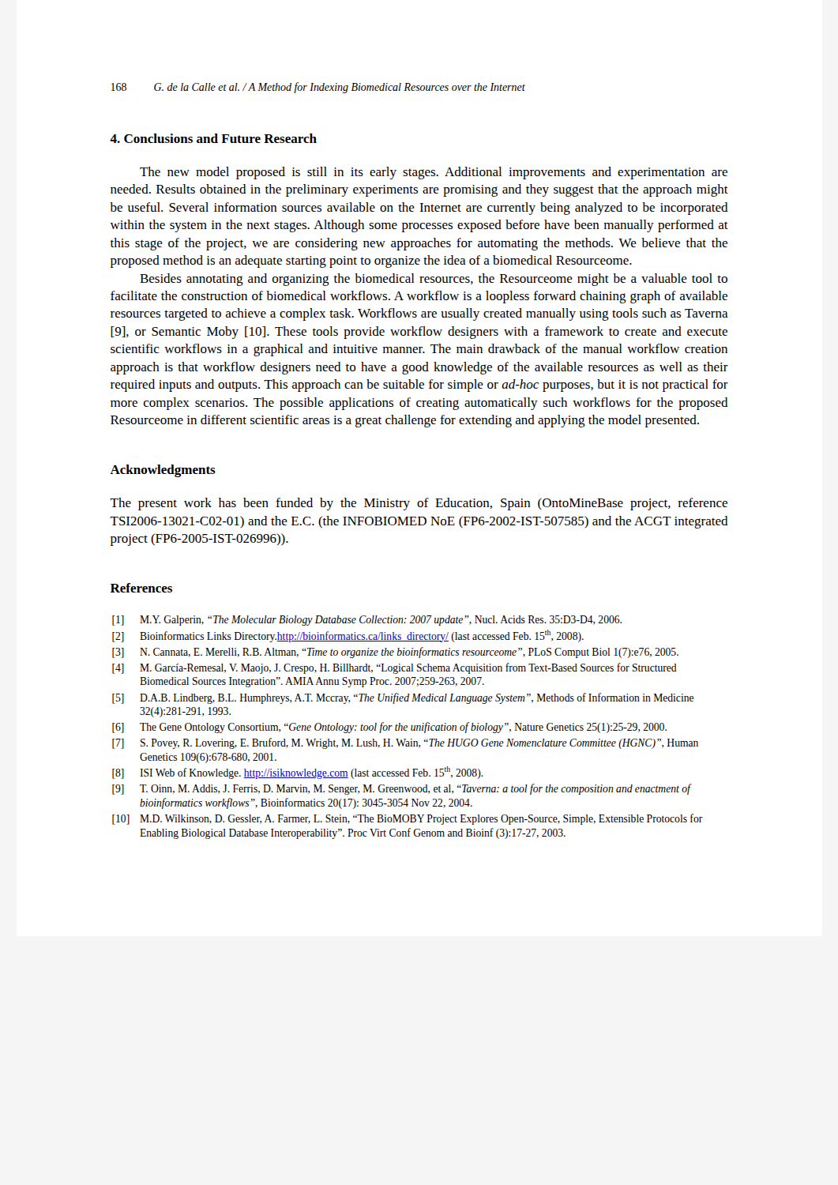168 G. de la Calle et al. / A Method for Indexing Biomedical Resources over the Internet
4. Conclusions and Future Research
The new model proposed is still in its early stages. Additional improvements and experimentation are needed. Results obtained in the preliminary experiments are promising and they suggest that the approach might be useful. Several information sources available on the Internet are currently being analyzed to be incorporated within the system in the next stages. Although some processes exposed before have been manually performed at this stage of the project, we are considering new approaches for automating the methods. We believe that the proposed method is an adequate starting point to organize the idea of a biomedical Resourceome.
Besides annotating and organizing the biomedical resources, the Resourceome might be a valuable tool to facilitate the construction of biomedical workflows. A workflow is a loopless forward chaining graph of available resources targeted to achieve a complex task. Workflows are usually created manually using tools such as Taverna [9], or Semantic Moby [10]. These tools provide workflow designers with a framework to create and execute scientific workflows in a graphical and intuitive manner. The main drawback of the manual workflow creation approach is that workflow designers need to have a good knowledge of the available resources as well as their required inputs and outputs. This approach can be suitable for simple or ad-hoc purposes, but it is not practical for more complex scenarios. The possible applications of creating automatically such workflows for the proposed Resourceome in different scientific areas is a great challenge for extending and applying the model presented.
Acknowledgments
The present work has been funded by the Ministry of Education, Spain (OntoMineBase project, reference TSI2006-13021-C02-01) and the E.C. (the INFOBIOMED NoE (FP6-2002-IST-507585) and the ACGT integrated project (FP6-2005-IST-026996)).
References
[1]
M.Y. Galperin, “The Molecular Biology Database Collection: 2007 update”, Nucl. Acids Res. 35:D3-D4, 2006.
[2]
Bioinformatics Links Directory.http://bioinformatics.ca/links_directory/ (last accessed Feb. 15th, 2008).
[3]
N. Cannata, E. Merelli, R.B. Altman, “Time to organize the bioinformatics resourceome”, PLoS Comput Biol 1(7):e76, 2005.
[4]
M. García-Remesal, V. Maojo, J. Crespo, H. Billhardt, “Logical Schema Acquisition from Text-Based Sources for Structured Biomedical Sources Integration”. AMIA Annu Symp Proc. 2007;259-263, 2007.
[5]
D.A.B. Lindberg, B.L. Humphreys, A.T. Mccray, “The Unified Medical Language System”, Methods of Information in Medicine 32(4):281-291, 1993.
[6]
The Gene Ontology Consortium, “Gene Ontology: tool for the unification of biology”, Nature Genetics 25(1):25-29, 2000.
[7]
S. Povey, R. Lovering, E. Bruford, M. Wright, M. Lush, H. Wain, “The HUGO Gene Nomenclature Committee (HGNC)”, Human Genetics 109(6):678-680, 2001.
[8]
ISI Web of Knowledge. http://isiknowledge.com (last accessed Feb. 15th, 2008).
[9]
T. Oinn, M. Addis, J. Ferris, D. Marvin, M. Senger, M. Greenwood, et al, “Taverna: a tool for the composition and enactment of bioinformatics workflows”, Bioinformatics 20(17): 3045-3054 Nov 22, 2004.
[10]
M.D. Wilkinson, D. Gessler, A. Farmer, L. Stein, “The BioMOBY Project Explores Open-Source, Simple, Extensible Protocols for Enabling Biological Database Interoperability”. Proc Virt Conf Genom and Bioinf (3):17-27, 2003.